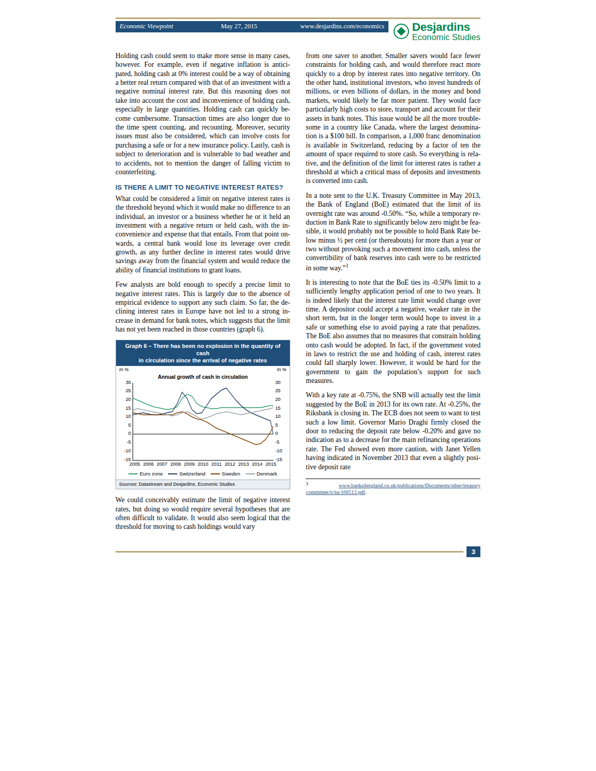Economic Viewpoint
May 27, 2015
www.desjardins.com/economics
Desjardins
Economic Studies
Holding cash could seem to make more sense in many cases, however. For example, even if negative inflation is anticipated, holding cash at 0% interest could be a way of obtaining a better real return compared with that of an investment with a negative nominal interest rate. But this reasoning does not take into account the cost and inconvenience of holding cash, especially in large quantities. Holding cash can quickly become cumbersome. Transaction times are also longer due to the time spent counting, and recounting. Moreover, security issues must also be considered, which can involve costs for purchasing a safe or for a new insurance policy. Lastly, cash is subject to deterioration and is vulnerable to bad weather and to accidents, not to mention the danger of falling victim to counterfeiting.
Is there a limit to negative interest rates?
What could be considered a limit on negative interest rates is the threshold beyond which it would make no difference to an individual, an investor or a business whether he or it held an investment with a negative return or held cash, with the inconvenience and expense that that entails. From that point onwards, a central bank would lose its leverage over credit growth, as any further decline in interest rates would drive savings away from the financial system and would reduce the ability of financial institutions to grant loans.
Few analysts are bold enough to specify a precise limit to negative interest rates. This is largely due to the absence of empirical evidence to support any such claim. So far, the declining interest rates in Europe have not led to a strong increase in demand for bank notes, which suggests that the limit has not yet been reached in those countries (graph 6).
Graph 6 – There has been no explosion in the quantity of cash
in circulation since the arrival of negative rates
In %
In %
Annual growth of cash in circulation
30
25
20
15
10
5
0
-5
-10
-15
30
25
20
15
10
5
0
-5
-10
-15
20052006200720082009201020112012201320142015
Euro zone Switzerland Sweden Denmark
Sources: Datastream and Desjardins, Economic Studies
We could conceivably estimate the limit of negative interest rates, but doing so would require several hypotheses that are often difficult to validate. It would also seem logical that the threshold for moving to cash holdings would vary
from one saver to another. Smaller savers would face fewer constraints for holding cash, and would therefore react more quickly to a drop by interest rates into negative territory. On the other hand, institutional investors, who invest hundreds of millions, or even billions of dollars, in the money and bond markets, would likely be far more patient. They would face particularly high costs to store, transport and account for their assets in bank notes. This issue would be all the more troublesome in a country like Canada, where the largest denomination is a $100 bill. In comparison, a 1,000 franc denomination is available in Switzerland, reducing by a factor of ten the amount of space required to store cash. So everything is relative, and the definition of the limit for interest rates is rather a threshold at which a critical mass of deposits and investments is converted into cash.
In a note sent to the U.K. Treasury Committee in May 2013, the Bank of England (BoE) estimated that the limit of its overnight rate was around -0.50%. “So, while a temporary reduction in Bank Rate to significantly below zero might be feasible, it would probably not be possible to hold Bank Rate below minus ½ per cent (or thereabouts) for more than a year or two without provoking such a movement into cash, unless the convertibility of bank reserves into cash were to be restricted in some way.”3
It is interesting to note that the BoE ties its -0.50% limit to a sufficiently lengthy application period of one to two years. It is indeed likely that the interest rate limit would change over time. A depositor could accept a negative, weaker rate in the short term, but in the longer term would hope to invest in a safe or something else to avoid paying a rate that penalizes. The BoE also assumes that no measures that constrain holding onto cash would be adopted. In fact, if the government voted in laws to restrict the use and holding of cash, interest rates could fall sharply lower. However, it would be hard for the government to gain the population’s support for such measures.
With a key rate at -0.75%, the SNB will actually test the limit suggested by the BoE in 2013 for its own rate. At -0.25%, the Riksbank is closing in. The ECB does not seem to want to test such a low limit. Governor Mario Draghi firmly closed the door to reducing the deposit rate below -0.20% and gave no indication as to a decrease for the main refinancing operations rate. The Fed showed even more caution, with Janet Yellen having indicated in November 2013 that even a slightly positive deposit rate
3 www.bankofengland.co.uk/publications/Documents/other/treasury committee/ir/tsc160513.pdf.
3